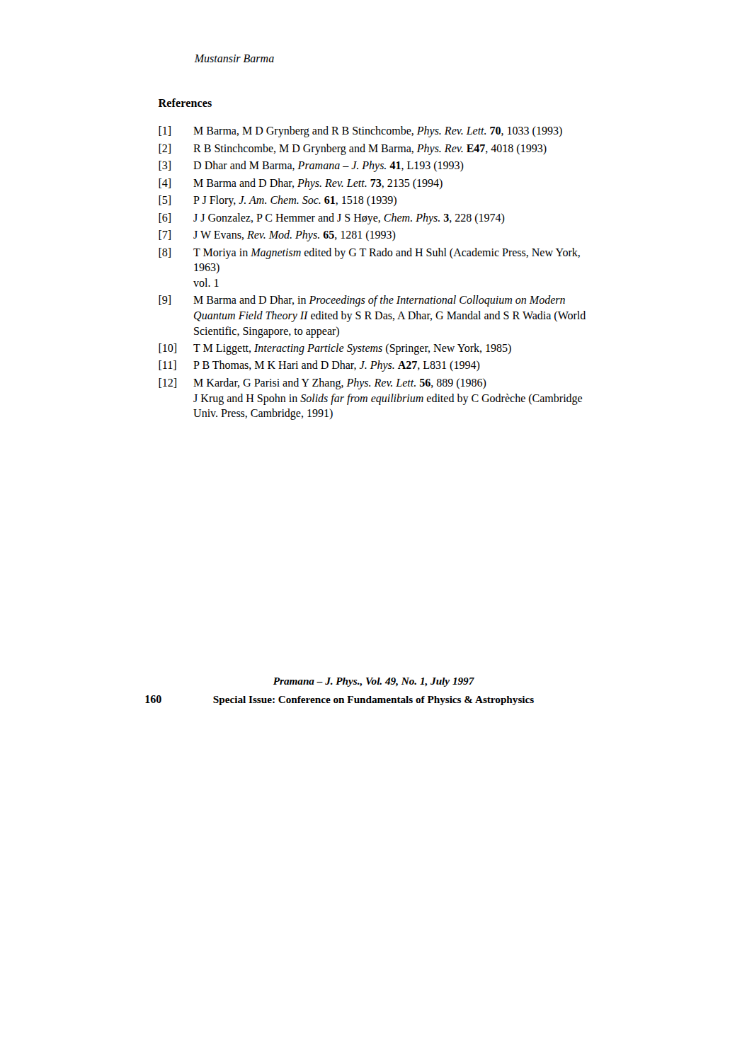Mustansir Barma
References
[1] M Barma, M D Grynberg and R B Stinchcombe, Phys. Rev. Lett. 70, 1033 (1993)
[2] R B Stinchcombe, M D Grynberg and M Barma, Phys. Rev. E47, 4018 (1993)
[3] D Dhar and M Barma, Pramana – J. Phys. 41, L193 (1993)
[4] M Barma and D Dhar, Phys. Rev. Lett. 73, 2135 (1994)
[5] P J Flory, J. Am. Chem. Soc. 61, 1518 (1939)
[6] J J Gonzalez, P C Hemmer and J S Høye, Chem. Phys. 3, 228 (1974)
[7] J W Evans, Rev. Mod. Phys. 65, 1281 (1993)
[8] T Moriya in Magnetism edited by G T Rado and H Suhl (Academic Press, New York, 1963) vol. 1
[9] M Barma and D Dhar, in Proceedings of the International Colloquium on Modern Quantum Field Theory II edited by S R Das, A Dhar, G Mandal and S R Wadia (World Scientific, Singapore, to appear)
[10] T M Liggett, Interacting Particle Systems (Springer, New York, 1985)
[11] P B Thomas, M K Hari and D Dhar, J. Phys. A27, L831 (1994)
[12] M Kardar, G Parisi and Y Zhang, Phys. Rev. Lett. 56, 889 (1986) J Krug and H Spohn in Solids far from equilibrium edited by C Godrèche (Cambridge Univ. Press, Cambridge, 1991)
Pramana – J. Phys., Vol. 49, No. 1, July 1997
160 Special Issue: Conference on Fundamentals of Physics & Astrophysics